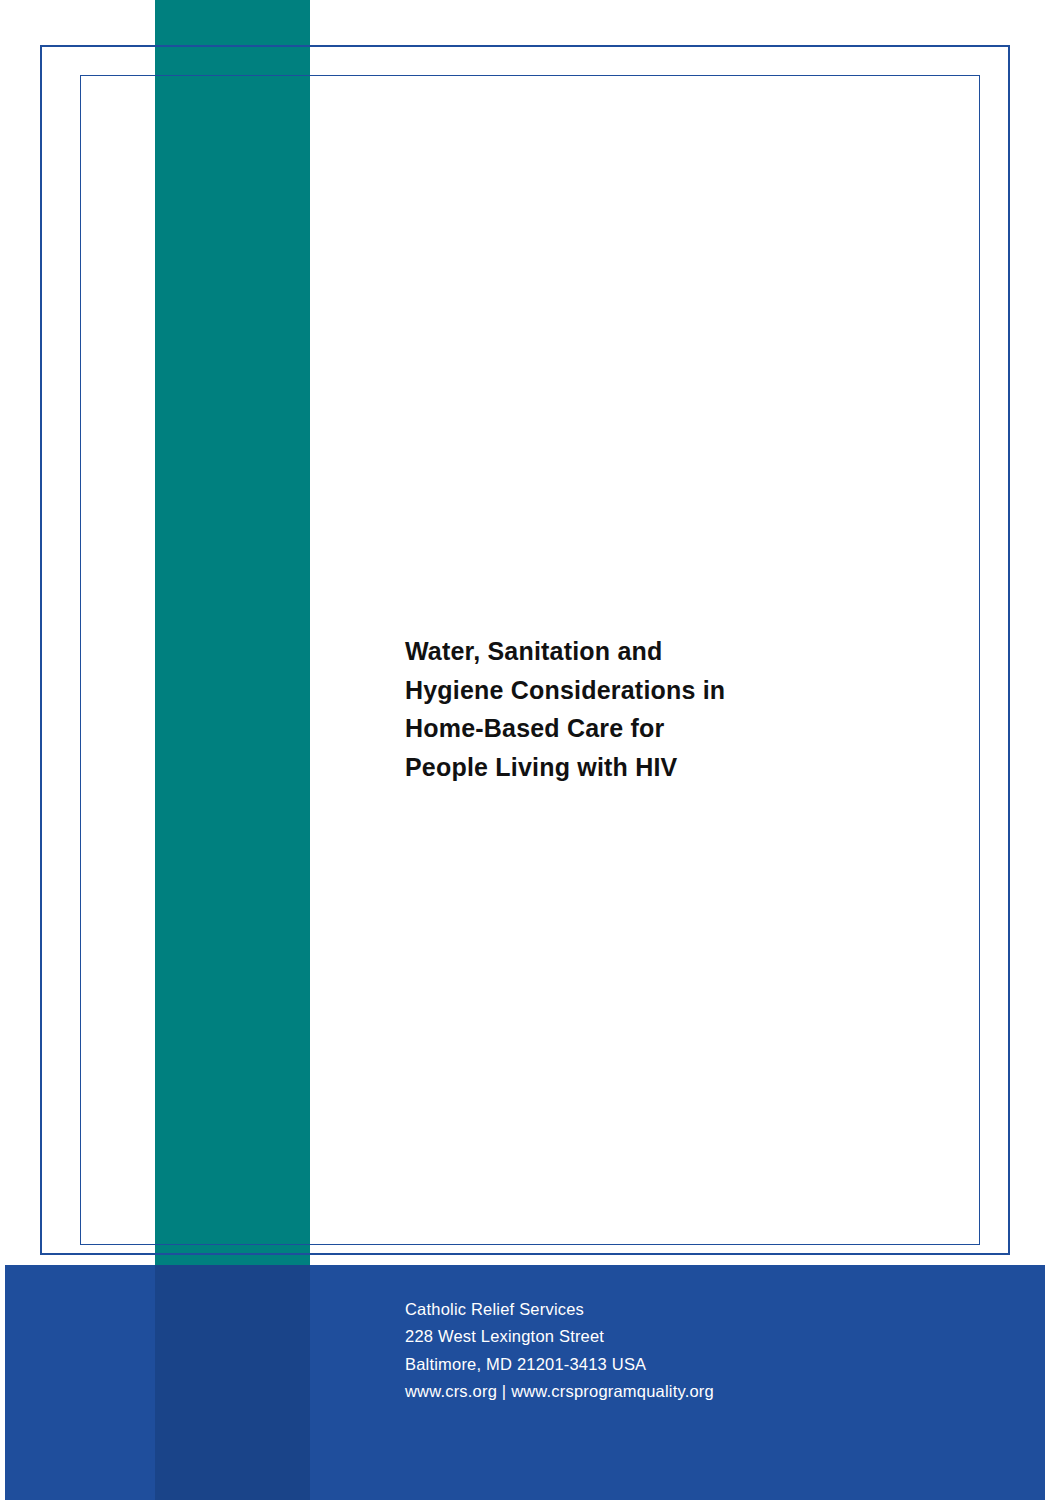Water, Sanitation and Hygiene Considerations in Home-Based Care for People Living with HIV
Catholic Relief Services
228 West Lexington Street
Baltimore, MD 21201-3413 USA
www.crs.org | www.crsprogramquality.org